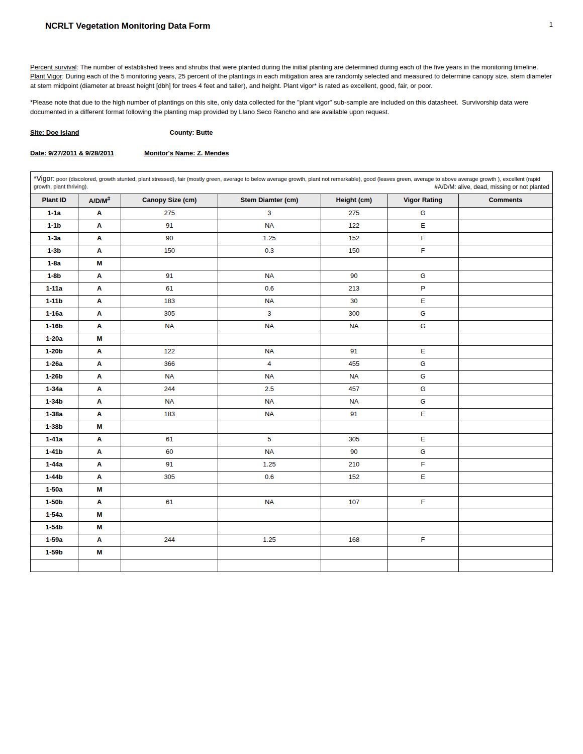1
NCRLT Vegetation Monitoring Data Form
Percent survival: The number of established trees and shrubs that were planted during the initial planting are determined during each of the five years in the monitoring timeline.
Plant Vigor: During each of the 5 monitoring years, 25 percent of the plantings in each mitigation area are randomly selected and measured to determine canopy size, stem diameter at stem midpoint (diameter at breast height [dbh] for trees 4 feet and taller), and height. Plant vigor* is rated as excellent, good, fair, or poor.
*Please note that due to the high number of plantings on this site, only data collected for the "plant vigor" sub-sample are included on this datasheet. Survivorship data were documented in a different format following the planting map provided by Llano Seco Rancho and are available upon request.
Site: Doe Island County: Butte
Date: 9/27/2011 & 9/28/2011 Monitor's Name: Z. Mendes
*Vigor: poor (discolored, growth stunted, plant stressed), fair (mostly green, average to below average growth, plant not remarkable), good (leaves green, average to above average growth ), excellent (rapid growth, plant thriving). #A/D/M: alive, dead, missing or not planted
| Plant ID | A/D/M # | Canopy Size (cm) | Stem Diamter (cm) | Height (cm) | Vigor Rating | Comments |
| --- | --- | --- | --- | --- | --- | --- |
| 1-1a | A | 275 | 3 | 275 | G | |
| 1-1b | A | 91 | NA | 122 | E | |
| 1-3a | A | 90 | 1.25 | 152 | F | |
| 1-3b | A | 150 | 0.3 | 150 | F | |
| 1-8a | M | | | | | |
| 1-8b | A | 91 | NA | 90 | G | |
| 1-11a | A | 61 | 0.6 | 213 | P | |
| 1-11b | A | 183 | NA | 30 | E | |
| 1-16a | A | 305 | 3 | 300 | G | |
| 1-16b | A | NA | NA | NA | G | |
| 1-20a | M | | | | | |
| 1-20b | A | 122 | NA | 91 | E | |
| 1-26a | A | 366 | 4 | 455 | G | |
| 1-26b | A | NA | NA | NA | G | |
| 1-34a | A | 244 | 2.5 | 457 | G | |
| 1-34b | A | NA | NA | NA | G | |
| 1-38a | A | 183 | NA | 91 | E | |
| 1-38b | M | | | | | |
| 1-41a | A | 61 | 5 | 305 | E | |
| 1-41b | A | 60 | NA | 90 | G | |
| 1-44a | A | 91 | 1.25 | 210 | F | |
| 1-44b | A | 305 | 0.6 | 152 | E | |
| 1-50a | M | | | | | |
| 1-50b | A | 61 | NA | 107 | F | |
| 1-54a | M | | | | | |
| 1-54b | M | | | | | |
| 1-59a | A | 244 | 1.25 | 168 | F | |
| 1-59b | M | | | | | |